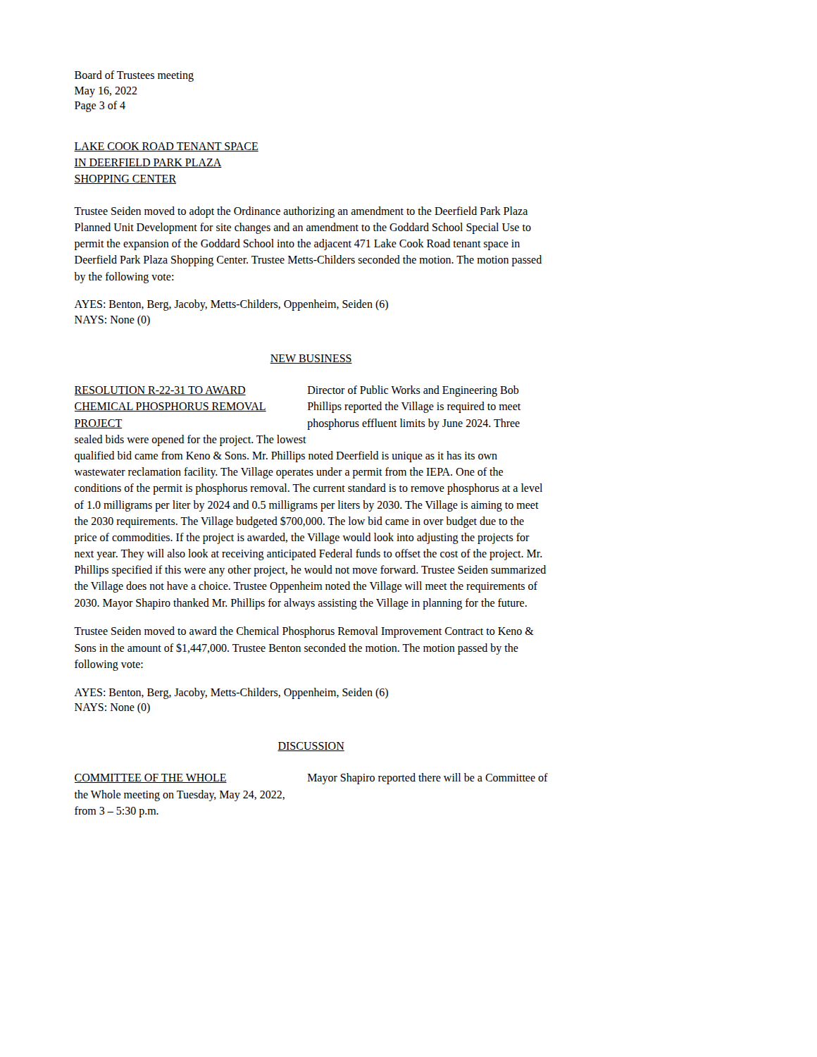Board of Trustees meeting
May 16, 2022
Page 3 of 4
LAKE COOK ROAD TENANT SPACE
IN DEERFIELD PARK PLAZA
SHOPPING CENTER
Trustee Seiden moved to adopt the Ordinance authorizing an amendment to the Deerfield Park Plaza Planned Unit Development for site changes and an amendment to the Goddard School Special Use to permit the expansion of the Goddard School into the adjacent 471 Lake Cook Road tenant space in Deerfield Park Plaza Shopping Center. Trustee Metts-Childers seconded the motion. The motion passed by the following vote:
AYES: Benton, Berg, Jacoby, Metts-Childers, Oppenheim, Seiden (6)
NAYS: None (0)
NEW BUSINESS
RESOLUTION R-22-31 TO AWARD
CHEMICAL PHOSPHORUS REMOVAL
PROJECT
Director of Public Works and Engineering Bob Phillips reported the Village is required to meet phosphorus effluent limits by June 2024. Three sealed bids were opened for the project. The lowest
qualified bid came from Keno & Sons. Mr. Phillips noted Deerfield is unique as it has its own wastewater reclamation facility. The Village operates under a permit from the IEPA. One of the conditions of the permit is phosphorus removal. The current standard is to remove phosphorus at a level of 1.0 milligrams per liter by 2024 and 0.5 milligrams per liters by 2030. The Village is aiming to meet the 2030 requirements. The Village budgeted $700,000. The low bid came in over budget due to the price of commodities. If the project is awarded, the Village would look into adjusting the projects for next year. They will also look at receiving anticipated Federal funds to offset the cost of the project. Mr. Phillips specified if this were any other project, he would not move forward. Trustee Seiden summarized the Village does not have a choice. Trustee Oppenheim noted the Village will meet the requirements of 2030. Mayor Shapiro thanked Mr. Phillips for always assisting the Village in planning for the future.
Trustee Seiden moved to award the Chemical Phosphorus Removal Improvement Contract to Keno & Sons in the amount of $1,447,000. Trustee Benton seconded the motion. The motion passed by the following vote:
AYES: Benton, Berg, Jacoby, Metts-Childers, Oppenheim, Seiden (6)
NAYS: None (0)
DISCUSSION
COMMITTEE OF THE WHOLE
Mayor Shapiro reported there will be a Committee of the Whole meeting on Tuesday, May 24, 2022,
from 3 – 5:30 p.m.